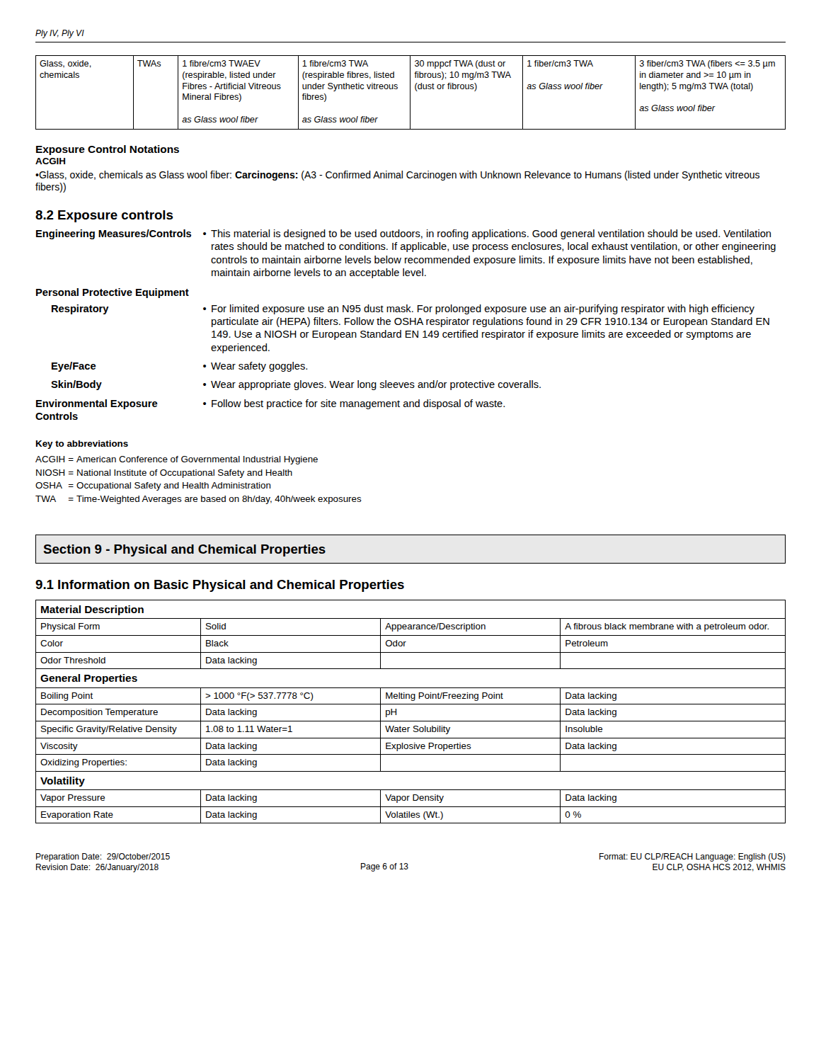Ply IV, Ply VI
| Glass, oxide, chemicals | TWAs | 1 fibre/cm3 TWAEV (respirable, listed under Fibres - Artificial Vitreous Mineral Fibres) as Glass wool fiber | 1 fibre/cm3 TWA (respirable fibres, listed under Synthetic vitreous fibres) as Glass wool fiber | 30 mppcf TWA (dust or fibrous); 10 mg/m3 TWA (dust or fibrous) | 1 fiber/cm3 TWA as Glass wool fiber | 3 fiber/cm3 TWA (fibers <= 3.5 µm in diameter and >= 10 µm in length); 5 mg/m3 TWA (total) as Glass wool fiber |
Exposure Control Notations
ACGIH
•Glass, oxide, chemicals as Glass wool fiber: Carcinogens: (A3 - Confirmed Animal Carcinogen with Unknown Relevance to Humans (listed under Synthetic vitreous fibers))
8.2 Exposure controls
Engineering Measures/Controls
•
This material is designed to be used outdoors, in roofing applications. Good general ventilation should be used. Ventilation rates should be matched to conditions. If applicable, use process enclosures, local exhaust ventilation, or other engineering controls to maintain airborne levels below recommended exposure limits. If exposure limits have not been established, maintain airborne levels to an acceptable level.
Personal Protective Equipment
Respiratory
•
For limited exposure use an N95 dust mask. For prolonged exposure use an air-purifying respirator with high efficiency particulate air (HEPA) filters. Follow the OSHA respirator regulations found in 29 CFR 1910.134 or European Standard EN 149. Use a NIOSH or European Standard EN 149 certified respirator if exposure limits are exceeded or symptoms are experienced.
Eye/Face
•
Wear safety goggles.
Skin/Body
•
Wear appropriate gloves. Wear long sleeves and/or protective coveralls.
Environmental Exposure Controls
•
Follow best practice for site management and disposal of waste.
Key to abbreviations
| ACGIH | = | American Conference of Governmental Industrial Hygiene |
| NIOSH | = | National Institute of Occupational Safety and Health |
| OSHA | = | Occupational Safety and Health Administration |
| TWA | = | Time-Weighted Averages are based on 8h/day, 40h/week exposures |
Section 9 - Physical and Chemical Properties
9.1 Information on Basic Physical and Chemical Properties
| Material Description |
| Physical Form | Solid | Appearance/Description | A fibrous black membrane with a petroleum odor. |
| Color | Black | Odor | Petroleum |
| Odor Threshold | Data lacking | | |
| General Properties |
| Boiling Point | > 1000 °F(> 537.7778 °C) | Melting Point/Freezing Point | Data lacking |
| Decomposition Temperature | Data lacking | pH | Data lacking |
| Specific Gravity/Relative Density | 1.08 to 1.11 Water=1 | Water Solubility | Insoluble |
| Viscosity | Data lacking | Explosive Properties | Data lacking |
| Oxidizing Properties: | Data lacking | | |
| Volatility |
| Vapor Pressure | Data lacking | Vapor Density | Data lacking |
| Evaporation Rate | Data lacking | Volatiles (Wt.) | 0 % |
Preparation Date: 29/October/2015
Revision Date: 26/January/2018
Page 6 of 13
Format: EU CLP/REACH Language: English (US)
EU CLP, OSHA HCS 2012, WHMIS